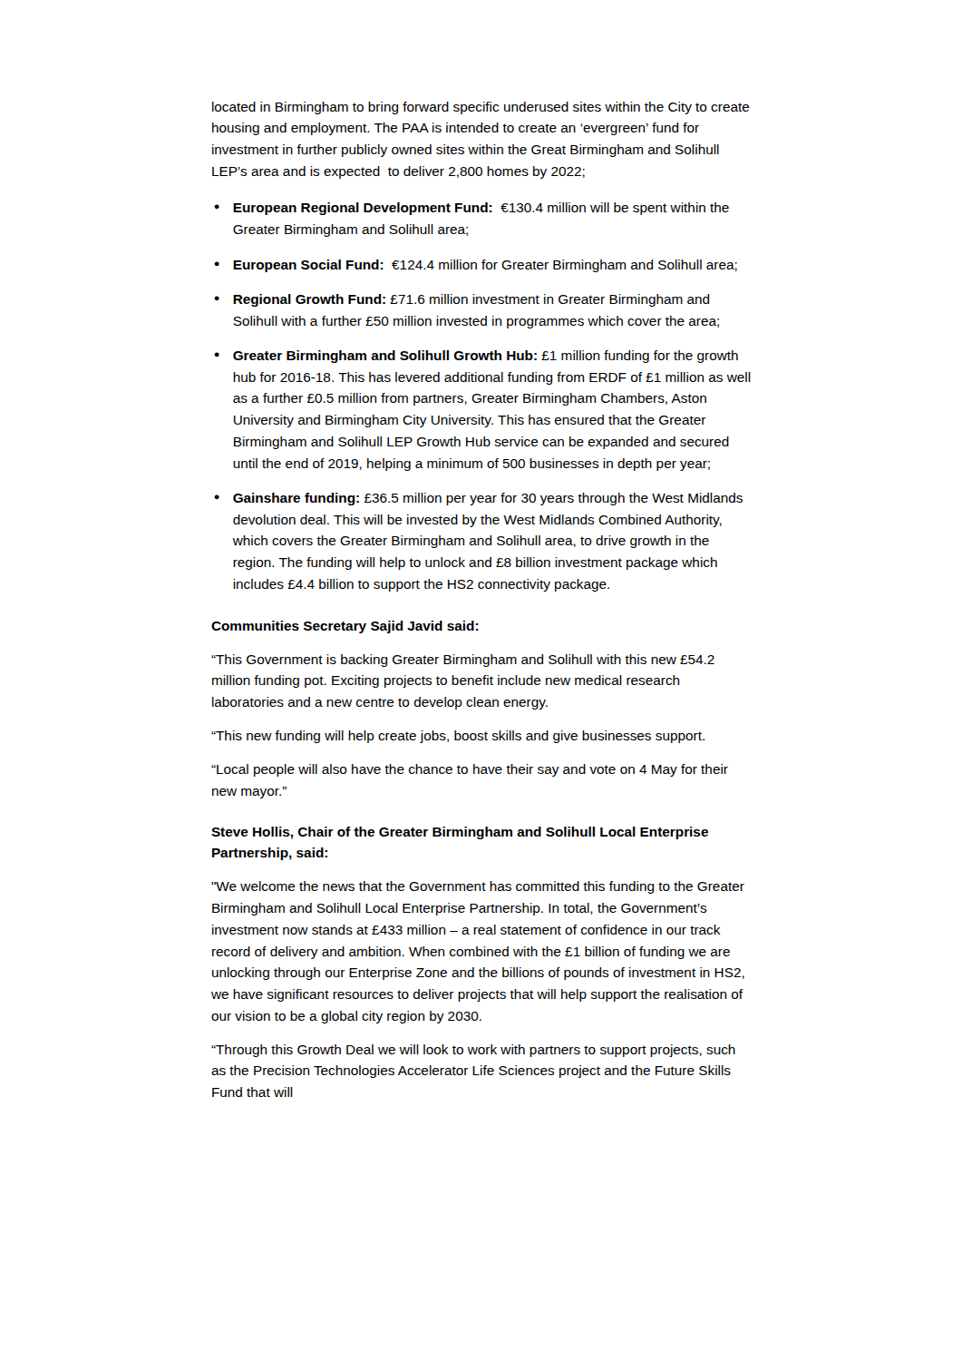located in Birmingham to bring forward specific underused sites within the City to create housing and employment. The PAA is intended to create an ‘evergreen’ fund for investment in further publicly owned sites within the Great Birmingham and Solihull LEP’s area and is expected to deliver 2,800 homes by 2022;
European Regional Development Fund: €130.4 million will be spent within the Greater Birmingham and Solihull area;
European Social Fund: €124.4 million for Greater Birmingham and Solihull area;
Regional Growth Fund: £71.6 million investment in Greater Birmingham and Solihull with a further £50 million invested in programmes which cover the area;
Greater Birmingham and Solihull Growth Hub: £1 million funding for the growth hub for 2016-18. This has levered additional funding from ERDF of £1 million as well as a further £0.5 million from partners, Greater Birmingham Chambers, Aston University and Birmingham City University. This has ensured that the Greater Birmingham and Solihull LEP Growth Hub service can be expanded and secured until the end of 2019, helping a minimum of 500 businesses in depth per year;
Gainshare funding: £36.5 million per year for 30 years through the West Midlands devolution deal. This will be invested by the West Midlands Combined Authority, which covers the Greater Birmingham and Solihull area, to drive growth in the region. The funding will help to unlock and £8 billion investment package which includes £4.4 billion to support the HS2 connectivity package.
Communities Secretary Sajid Javid said:
“This Government is backing Greater Birmingham and Solihull with this new £54.2 million funding pot. Exciting projects to benefit include new medical research laboratories and a new centre to develop clean energy.
“This new funding will help create jobs, boost skills and give businesses support.
“Local people will also have the chance to have their say and vote on 4 May for their new mayor.”
Steve Hollis, Chair of the Greater Birmingham and Solihull Local Enterprise Partnership, said:
"We welcome the news that the Government has committed this funding to the Greater Birmingham and Solihull Local Enterprise Partnership. In total, the Government’s investment now stands at £433 million – a real statement of confidence in our track record of delivery and ambition. When combined with the £1 billion of funding we are unlocking through our Enterprise Zone and the billions of pounds of investment in HS2, we have significant resources to deliver projects that will help support the realisation of our vision to be a global city region by 2030.
“Through this Growth Deal we will look to work with partners to support projects, such as the Precision Technologies Accelerator Life Sciences project and the Future Skills Fund that will